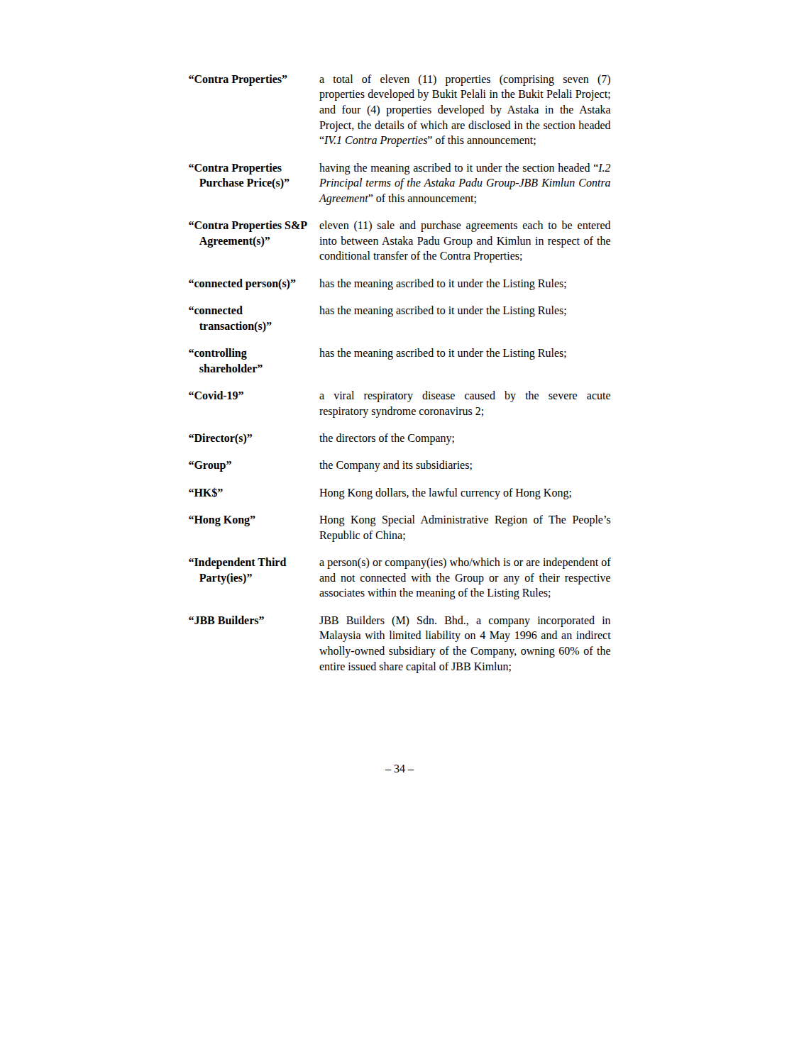| “Contra Properties” | a total of eleven (11) properties (comprising seven (7) properties developed by Bukit Pelali in the Bukit Pelali Project; and four (4) properties developed by Astaka in the Astaka Project, the details of which are disclosed in the section headed “ IV.1 Contra Properties ” of this announcement; |
| “Contra Properties Purchase Price(s)” | having the meaning ascribed to it under the section headed “ I.2 Principal terms of the Astaka Padu Group-JBB Kimlun Contra Agreement ” of this announcement; |
| “Contra Properties S&P Agreement(s)” | eleven (11) sale and purchase agreements each to be entered into between Astaka Padu Group and Kimlun in respect of the conditional transfer of the Contra Properties; |
| “connected person(s)” | has the meaning ascribed to it under the Listing Rules; |
| “connected transaction(s)” | has the meaning ascribed to it under the Listing Rules; |
| “controlling shareholder” | has the meaning ascribed to it under the Listing Rules; |
| “Covid-19” | a viral respiratory disease caused by the severe acute respiratory syndrome coronavirus 2; |
| “Director(s)” | the directors of the Company; |
| “Group” | the Company and its subsidiaries; |
| “HK$” | Hong Kong dollars, the lawful currency of Hong Kong; |
| “Hong Kong” | Hong Kong Special Administrative Region of The People’s Republic of China; |
| “Independent Third Party(ies)” | a person(s) or company(ies) who/which is or are independent of and not connected with the Group or any of their respective associates within the meaning of the Listing Rules; |
| “JBB Builders” | JBB Builders (M) Sdn. Bhd., a company incorporated in Malaysia with limited liability on 4 May 1996 and an indirect wholly-owned subsidiary of the Company, owning 60% of the entire issued share capital of JBB Kimlun; |
– 34 –